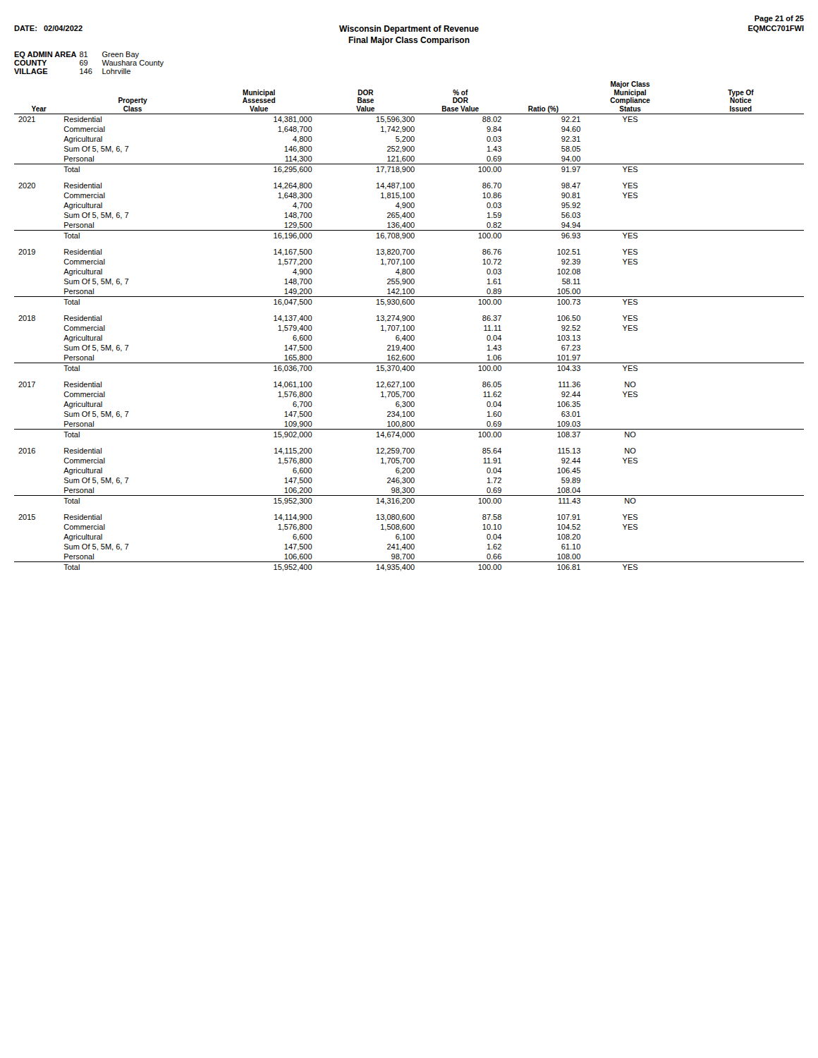Page 21 of 25
| DATE: 02/04/2022 | Wisconsin Department of Revenue Final Major Class Comparison | EQMCC701FWI |
| EQ ADMIN AREA | 81 | Green Bay |
| COUNTY | 69 | Waushara County |
| VILLAGE | 146 | Lohrville |
| Year | Property Class | Municipal Assessed Value | DOR Base Value | % of DOR Base Value | Ratio (%) | Major Class Municipal Compliance Status | Type Of Notice Issued |
| --- | --- | --- | --- | --- | --- | --- | --- |
| 2021 | Residential | 14,381,000 | 15,596,300 | 88.02 | 92.21 | YES | |
| | Commercial | 1,648,700 | 1,742,900 | 9.84 | 94.60 | | |
| | Agricultural | 4,800 | 5,200 | 0.03 | 92.31 | | |
| | Sum Of 5, 5M, 6, 7 | 146,800 | 252,900 | 1.43 | 58.05 | | |
| | Personal | 114,300 | 121,600 | 0.69 | 94.00 | | |
| | Total | 16,295,600 | 17,718,900 | 100.00 | 91.97 | YES | |
| 2020 | Residential | 14,264,800 | 14,487,100 | 86.70 | 98.47 | YES | |
| | Commercial | 1,648,300 | 1,815,100 | 10.86 | 90.81 | YES | |
| | Agricultural | 4,700 | 4,900 | 0.03 | 95.92 | | |
| | Sum Of 5, 5M, 6, 7 | 148,700 | 265,400 | 1.59 | 56.03 | | |
| | Personal | 129,500 | 136,400 | 0.82 | 94.94 | | |
| | Total | 16,196,000 | 16,708,900 | 100.00 | 96.93 | YES | |
| 2019 | Residential | 14,167,500 | 13,820,700 | 86.76 | 102.51 | YES | |
| | Commercial | 1,577,200 | 1,707,100 | 10.72 | 92.39 | YES | |
| | Agricultural | 4,900 | 4,800 | 0.03 | 102.08 | | |
| | Sum Of 5, 5M, 6, 7 | 148,700 | 255,900 | 1.61 | 58.11 | | |
| | Personal | 149,200 | 142,100 | 0.89 | 105.00 | | |
| | Total | 16,047,500 | 15,930,600 | 100.00 | 100.73 | YES | |
| 2018 | Residential | 14,137,400 | 13,274,900 | 86.37 | 106.50 | YES | |
| | Commercial | 1,579,400 | 1,707,100 | 11.11 | 92.52 | YES | |
| | Agricultural | 6,600 | 6,400 | 0.04 | 103.13 | | |
| | Sum Of 5, 5M, 6, 7 | 147,500 | 219,400 | 1.43 | 67.23 | | |
| | Personal | 165,800 | 162,600 | 1.06 | 101.97 | | |
| | Total | 16,036,700 | 15,370,400 | 100.00 | 104.33 | YES | |
| 2017 | Residential | 14,061,100 | 12,627,100 | 86.05 | 111.36 | NO | |
| | Commercial | 1,576,800 | 1,705,700 | 11.62 | 92.44 | YES | |
| | Agricultural | 6,700 | 6,300 | 0.04 | 106.35 | | |
| | Sum Of 5, 5M, 6, 7 | 147,500 | 234,100 | 1.60 | 63.01 | | |
| | Personal | 109,900 | 100,800 | 0.69 | 109.03 | | |
| | Total | 15,902,000 | 14,674,000 | 100.00 | 108.37 | NO | |
| 2016 | Residential | 14,115,200 | 12,259,700 | 85.64 | 115.13 | NO | |
| | Commercial | 1,576,800 | 1,705,700 | 11.91 | 92.44 | YES | |
| | Agricultural | 6,600 | 6,200 | 0.04 | 106.45 | | |
| | Sum Of 5, 5M, 6, 7 | 147,500 | 246,300 | 1.72 | 59.89 | | |
| | Personal | 106,200 | 98,300 | 0.69 | 108.04 | | |
| | Total | 15,952,300 | 14,316,200 | 100.00 | 111.43 | NO | |
| 2015 | Residential | 14,114,900 | 13,080,600 | 87.58 | 107.91 | YES | |
| | Commercial | 1,576,800 | 1,508,600 | 10.10 | 104.52 | YES | |
| | Agricultural | 6,600 | 6,100 | 0.04 | 108.20 | | |
| | Sum Of 5, 5M, 6, 7 | 147,500 | 241,400 | 1.62 | 61.10 | | |
| | Personal | 106,600 | 98,700 | 0.66 | 108.00 | | |
| | Total | 15,952,400 | 14,935,400 | 100.00 | 106.81 | YES | |